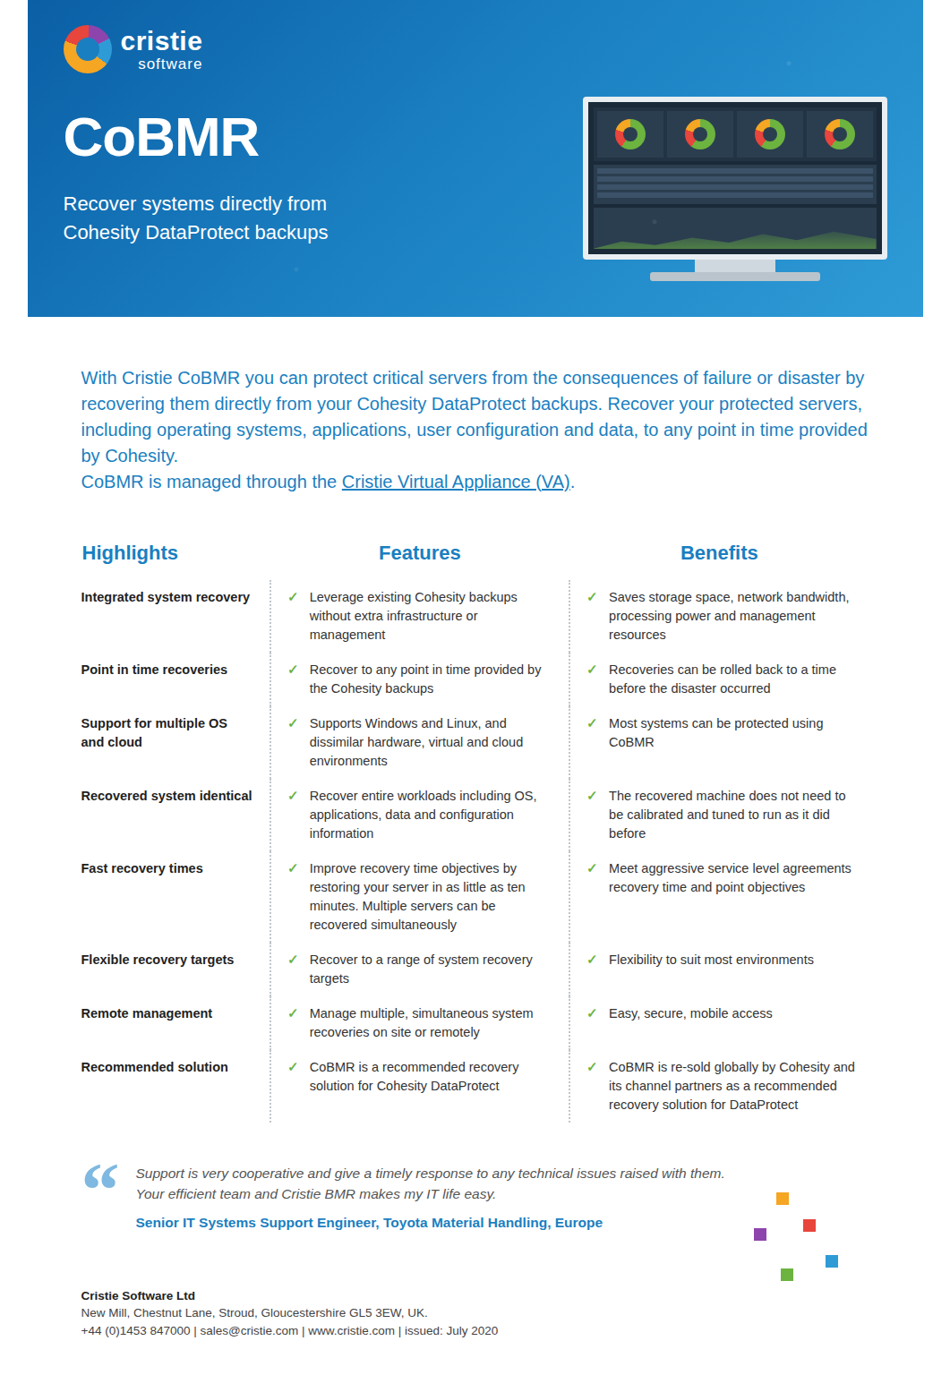cristie software
CoBMR
Recover systems directly from
Cohesity DataProtect backups
With Cristie CoBMR you can protect critical servers from the consequences of failure or disaster by recovering them directly from your Cohesity DataProtect backups. Recover your protected servers, including operating systems, applications, user configuration and data, to any point in time provided by Cohesity.
CoBMR is managed through the Cristie Virtual Appliance (VA).
| Highlights | Features | Benefits |
| --- | --- | --- |
| Integrated system recovery | ✓ Leverage existing Cohesity backups without extra infrastructure or management | ✓ Saves storage space, network bandwidth, processing power and management resources |
| Point in time recoveries | ✓ Recover to any point in time provided by the Cohesity backups | ✓ Recoveries can be rolled back to a time before the disaster occurred |
| Support for multiple OS and cloud | ✓ Supports Windows and Linux, and dissimilar hardware, virtual and cloud environments | ✓ Most systems can be protected using CoBMR |
| Recovered system identical | ✓ Recover entire workloads including OS, applications, data and configuration information | ✓ The recovered machine does not need to be calibrated and tuned to run as it did before |
| Fast recovery times | ✓ Improve recovery time objectives by restoring your server in as little as ten minutes. Multiple servers can be recovered simultaneously | ✓ Meet aggressive service level agreements recovery time and point objectives |
| Flexible recovery targets | ✓ Recover to a range of system recovery targets | ✓ Flexibility to suit most environments |
| Remote management | ✓ Manage multiple, simultaneous system recoveries on site or remotely | ✓ Easy, secure, mobile access |
| Recommended solution | ✓ CoBMR is a recommended recovery solution for Cohesity DataProtect | ✓ CoBMR is re-sold globally by Cohesity and its channel partners as a recommended recovery solution for DataProtect |
“
Support is very cooperative and give a timely response to any technical issues raised with them. Your efficient team and Cristie BMR makes my IT life easy. Senior IT Systems Support Engineer, Toyota Material Handling, Europe
Cristie Software Ltd
New Mill, Chestnut Lane, Stroud, Gloucestershire GL5 3EW, UK.
+44 (0)1453 847000 | sales@cristie.com | www.cristie.com | issued: July 2020